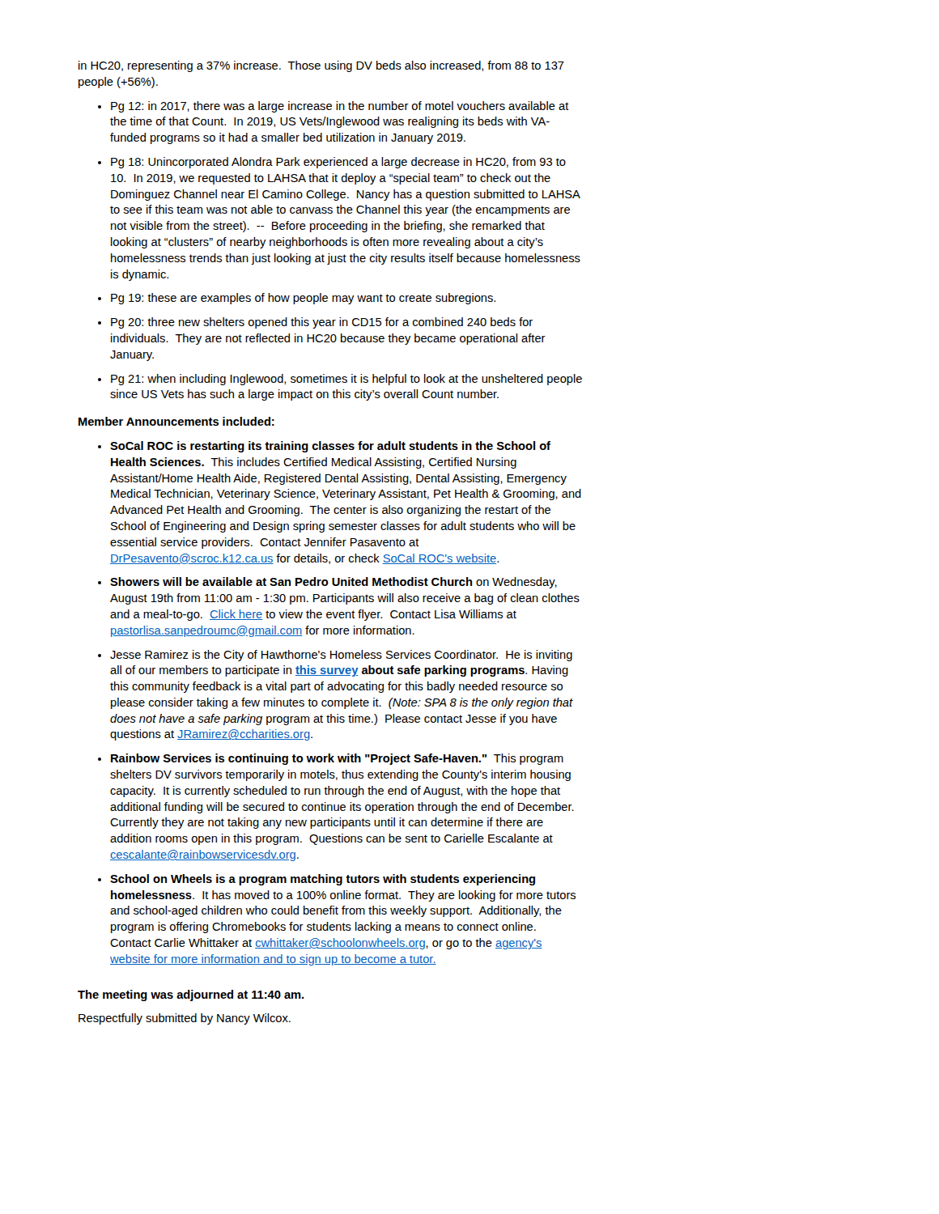in HC20, representing a 37% increase. Those using DV beds also increased, from 88 to 137 people (+56%).
Pg 12: in 2017, there was a large increase in the number of motel vouchers available at the time of that Count. In 2019, US Vets/Inglewood was realigning its beds with VA-funded programs so it had a smaller bed utilization in January 2019.
Pg 18: Unincorporated Alondra Park experienced a large decrease in HC20, from 93 to 10. In 2019, we requested to LAHSA that it deploy a “special team” to check out the Dominguez Channel near El Camino College. Nancy has a question submitted to LAHSA to see if this team was not able to canvass the Channel this year (the encampments are not visible from the street). -- Before proceeding in the briefing, she remarked that looking at “clusters” of nearby neighborhoods is often more revealing about a city’s homelessness trends than just looking at just the city results itself because homelessness is dynamic.
Pg 19: these are examples of how people may want to create subregions.
Pg 20: three new shelters opened this year in CD15 for a combined 240 beds for individuals. They are not reflected in HC20 because they became operational after January.
Pg 21: when including Inglewood, sometimes it is helpful to look at the unsheltered people since US Vets has such a large impact on this city’s overall Count number.
Member Announcements included:
SoCal ROC is restarting its training classes for adult students in the School of Health Sciences. This includes Certified Medical Assisting, Certified Nursing Assistant/Home Health Aide, Registered Dental Assisting, Dental Assisting, Emergency Medical Technician, Veterinary Science, Veterinary Assistant, Pet Health & Grooming, and Advanced Pet Health and Grooming. The center is also organizing the restart of the School of Engineering and Design spring semester classes for adult students who will be essential service providers. Contact Jennifer Pasavento at DrPesavento@scroc.k12.ca.us for details, or check SoCal ROC's website.
Showers will be available at San Pedro United Methodist Church on Wednesday, August 19th from 11:00 am - 1:30 pm. Participants will also receive a bag of clean clothes and a meal-to-go. Click here to view the event flyer. Contact Lisa Williams at pastorlisa.sanpedroumc@gmail.com for more information.
Jesse Ramirez is the City of Hawthorne's Homeless Services Coordinator. He is inviting all of our members to participate in this survey about safe parking programs. Having this community feedback is a vital part of advocating for this badly needed resource so please consider taking a few minutes to complete it. (Note: SPA 8 is the only region that does not have a safe parking program at this time.) Please contact Jesse if you have questions at JRamirez@ccharities.org.
Rainbow Services is continuing to work with "Project Safe-Haven." This program shelters DV survivors temporarily in motels, thus extending the County's interim housing capacity. It is currently scheduled to run through the end of August, with the hope that additional funding will be secured to continue its operation through the end of December. Currently they are not taking any new participants until it can determine if there are addition rooms open in this program. Questions can be sent to Carielle Escalante at cescalante@rainbowservicesdv.org.
School on Wheels is a program matching tutors with students experiencing homelessness. It has moved to a 100% online format. They are looking for more tutors and school-aged children who could benefit from this weekly support. Additionally, the program is offering Chromebooks for students lacking a means to connect online. Contact Carlie Whittaker at cwhittaker@schoolonwheels.org, or go to the agency's website for more information and to sign up to become a tutor.
The meeting was adjourned at 11:40 am.
Respectfully submitted by Nancy Wilcox.